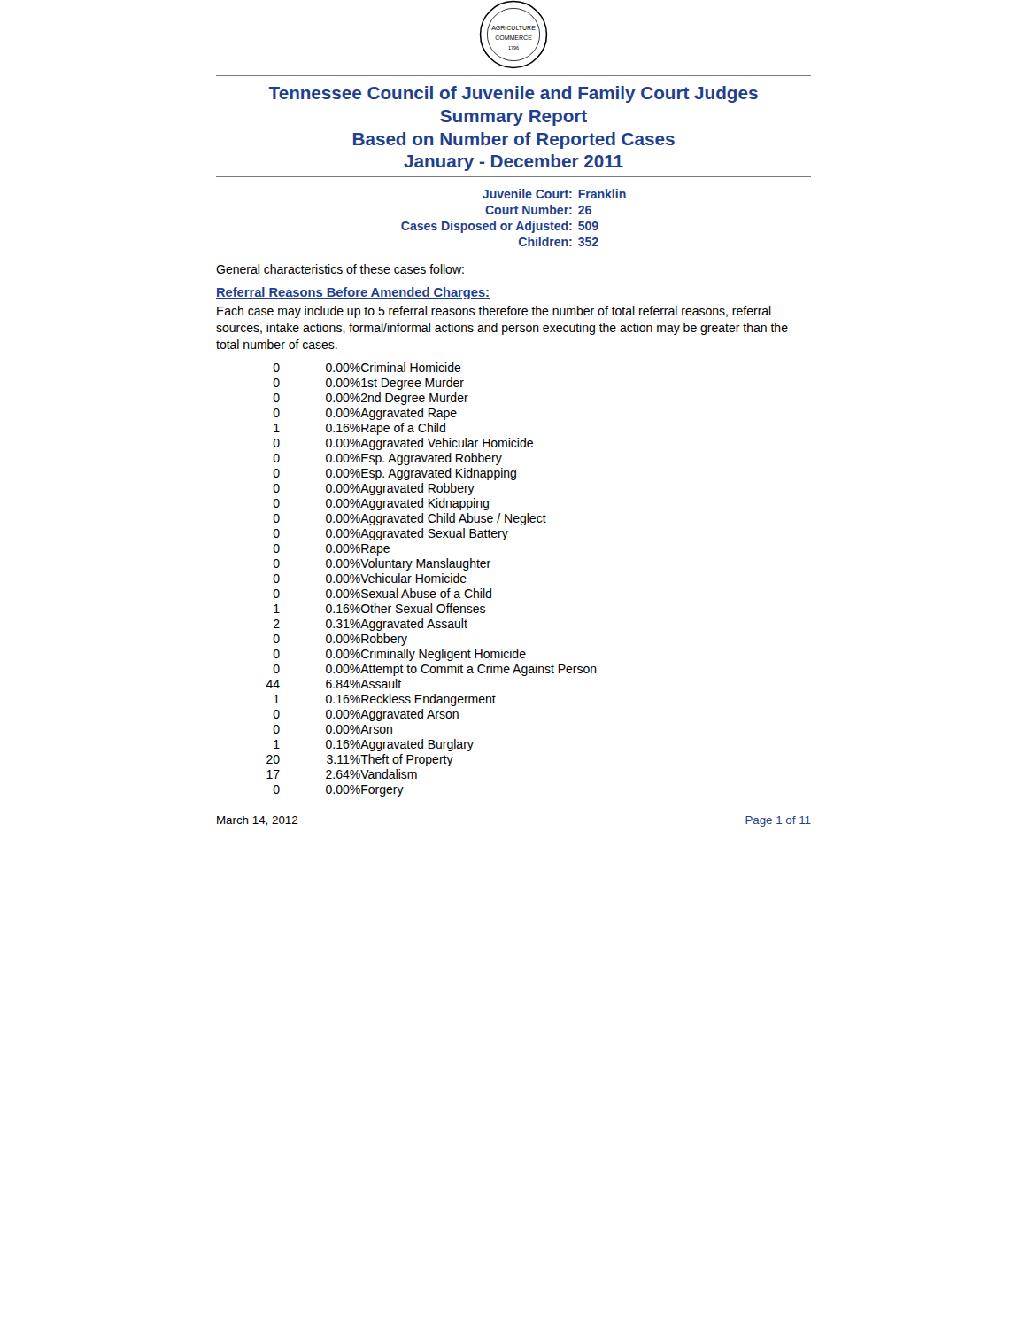Tennessee Council of Juvenile and Family Court Judges Summary Report Based on Number of Reported Cases January - December 2011
| Juvenile Court: | Franklin |
| Court Number: | 26 |
| Cases Disposed or Adjusted: | 509 |
| Children: | 352 |
General characteristics of these cases follow:
Referral Reasons Before Amended Charges:
Each case may include up to 5 referral reasons therefore the number of total referral reasons, referral sources, intake actions, formal/informal actions and person executing the action may be greater than the total number of cases.
| 0 | 0.00% | Criminal Homicide |
| 0 | 0.00% | 1st Degree Murder |
| 0 | 0.00% | 2nd Degree Murder |
| 0 | 0.00% | Aggravated Rape |
| 1 | 0.16% | Rape of a Child |
| 0 | 0.00% | Aggravated Vehicular Homicide |
| 0 | 0.00% | Esp. Aggravated Robbery |
| 0 | 0.00% | Esp. Aggravated Kidnapping |
| 0 | 0.00% | Aggravated Robbery |
| 0 | 0.00% | Aggravated Kidnapping |
| 0 | 0.00% | Aggravated Child Abuse / Neglect |
| 0 | 0.00% | Aggravated Sexual Battery |
| 0 | 0.00% | Rape |
| 0 | 0.00% | Voluntary Manslaughter |
| 0 | 0.00% | Vehicular Homicide |
| 0 | 0.00% | Sexual Abuse of a Child |
| 1 | 0.16% | Other Sexual Offenses |
| 2 | 0.31% | Aggravated Assault |
| 0 | 0.00% | Robbery |
| 0 | 0.00% | Criminally Negligent Homicide |
| 0 | 0.00% | Attempt to Commit a Crime Against Person |
| 44 | 6.84% | Assault |
| 1 | 0.16% | Reckless Endangerment |
| 0 | 0.00% | Aggravated Arson |
| 0 | 0.00% | Arson |
| 1 | 0.16% | Aggravated Burglary |
| 20 | 3.11% | Theft of Property |
| 17 | 2.64% | Vandalism |
| 0 | 0.00% | Forgery |
March 14, 2012
Page 1 of 11